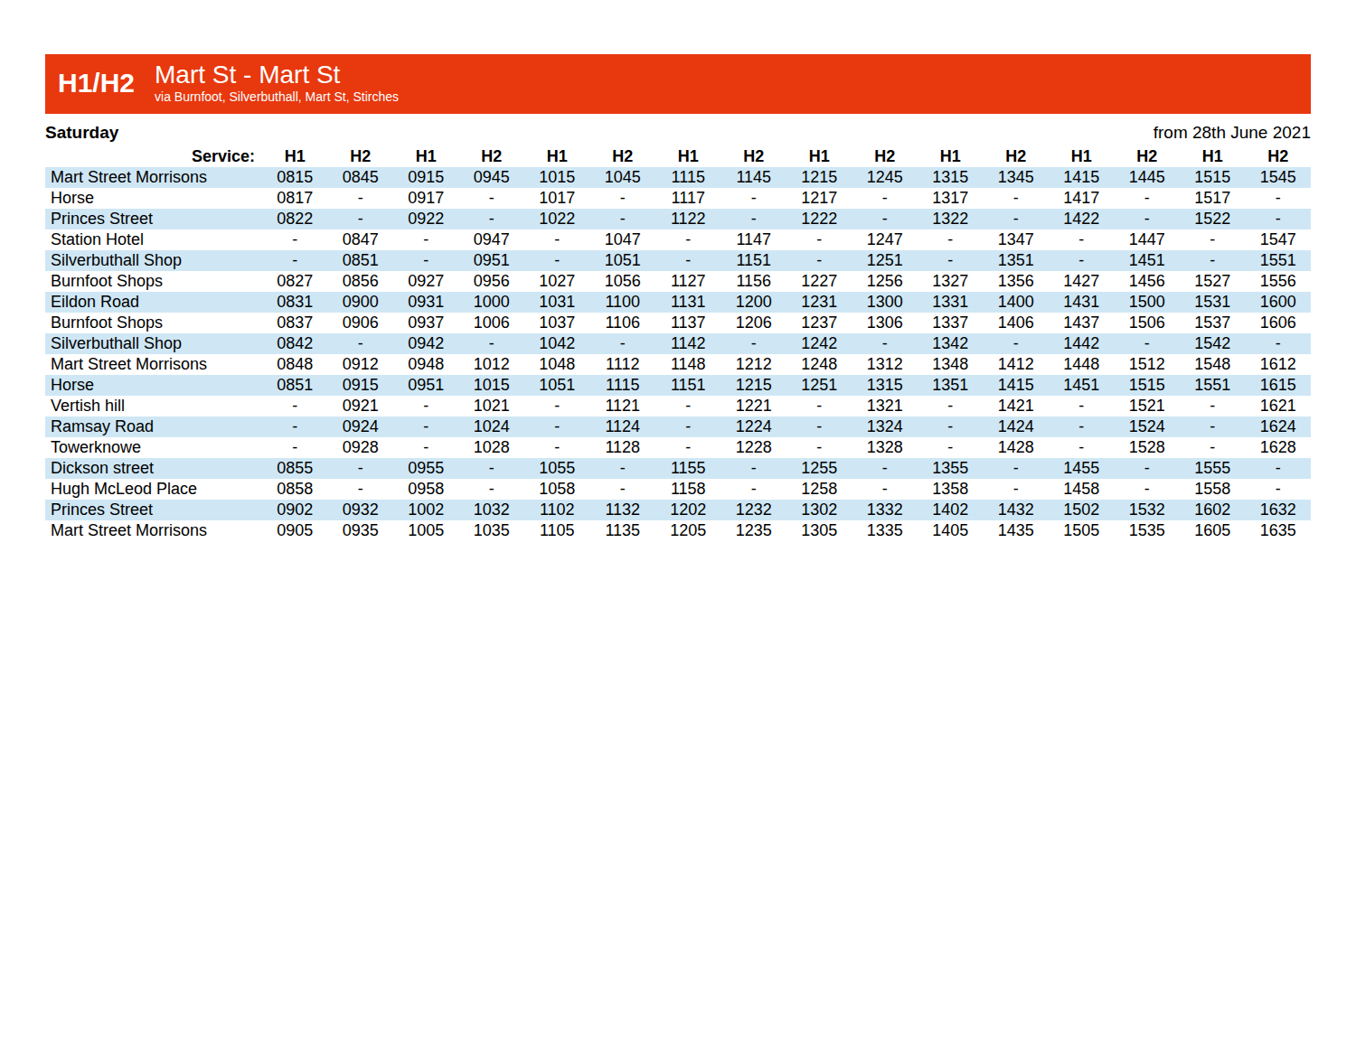H1/H2
Mart St - Mart St
via Burnfoot, Silverbuthall, Mart St, Stirches
Saturday
from 28th June 2021
| Service: | H1 | H2 | H1 | H2 | H1 | H2 | H1 | H2 | H1 | H2 | H1 | H2 | H1 | H2 | H1 | H2 |
| --- | --- | --- | --- | --- | --- | --- | --- | --- | --- | --- | --- | --- | --- | --- | --- | --- |
| Mart Street Morrisons | 0815 | 0845 | 0915 | 0945 | 1015 | 1045 | 1115 | 1145 | 1215 | 1245 | 1315 | 1345 | 1415 | 1445 | 1515 | 1545 |
| Horse | 0817 | - | 0917 | - | 1017 | - | 1117 | - | 1217 | - | 1317 | - | 1417 | - | 1517 | - |
| Princes Street | 0822 | - | 0922 | - | 1022 | - | 1122 | - | 1222 | - | 1322 | - | 1422 | - | 1522 | - |
| Station Hotel | - | 0847 | - | 0947 | - | 1047 | - | 1147 | - | 1247 | - | 1347 | - | 1447 | - | 1547 |
| Silverbuthall Shop | - | 0851 | - | 0951 | - | 1051 | - | 1151 | - | 1251 | - | 1351 | - | 1451 | - | 1551 |
| Burnfoot Shops | 0827 | 0856 | 0927 | 0956 | 1027 | 1056 | 1127 | 1156 | 1227 | 1256 | 1327 | 1356 | 1427 | 1456 | 1527 | 1556 |
| Eildon Road | 0831 | 0900 | 0931 | 1000 | 1031 | 1100 | 1131 | 1200 | 1231 | 1300 | 1331 | 1400 | 1431 | 1500 | 1531 | 1600 |
| Burnfoot Shops | 0837 | 0906 | 0937 | 1006 | 1037 | 1106 | 1137 | 1206 | 1237 | 1306 | 1337 | 1406 | 1437 | 1506 | 1537 | 1606 |
| Silverbuthall Shop | 0842 | - | 0942 | - | 1042 | - | 1142 | - | 1242 | - | 1342 | - | 1442 | - | 1542 | - |
| Mart Street Morrisons | 0848 | 0912 | 0948 | 1012 | 1048 | 1112 | 1148 | 1212 | 1248 | 1312 | 1348 | 1412 | 1448 | 1512 | 1548 | 1612 |
| Horse | 0851 | 0915 | 0951 | 1015 | 1051 | 1115 | 1151 | 1215 | 1251 | 1315 | 1351 | 1415 | 1451 | 1515 | 1551 | 1615 |
| Vertish hill | - | 0921 | - | 1021 | - | 1121 | - | 1221 | - | 1321 | - | 1421 | - | 1521 | - | 1621 |
| Ramsay Road | - | 0924 | - | 1024 | - | 1124 | - | 1224 | - | 1324 | - | 1424 | - | 1524 | - | 1624 |
| Towerknowe | - | 0928 | - | 1028 | - | 1128 | - | 1228 | - | 1328 | - | 1428 | - | 1528 | - | 1628 |
| Dickson street | 0855 | - | 0955 | - | 1055 | - | 1155 | - | 1255 | - | 1355 | - | 1455 | - | 1555 | - |
| Hugh McLeod Place | 0858 | - | 0958 | - | 1058 | - | 1158 | - | 1258 | - | 1358 | - | 1458 | - | 1558 | - |
| Princes Street | 0902 | 0932 | 1002 | 1032 | 1102 | 1132 | 1202 | 1232 | 1302 | 1332 | 1402 | 1432 | 1502 | 1532 | 1602 | 1632 |
| Mart Street Morrisons | 0905 | 0935 | 1005 | 1035 | 1105 | 1135 | 1205 | 1235 | 1305 | 1335 | 1405 | 1435 | 1505 | 1535 | 1605 | 1635 |